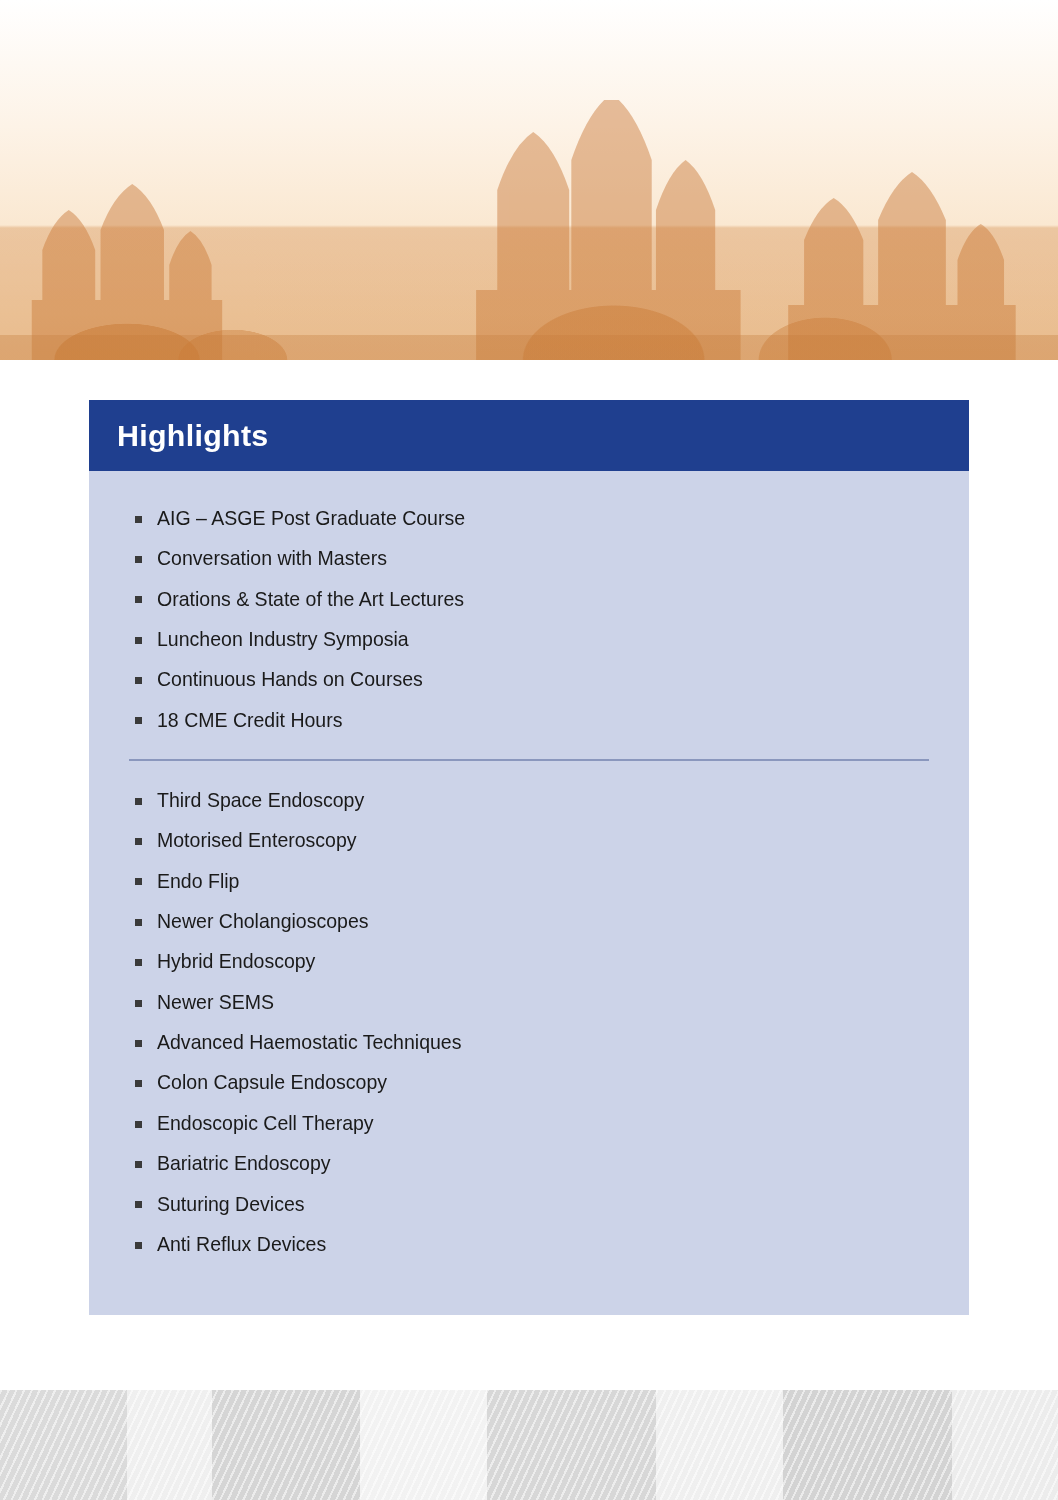Highlights
AIG – ASGE Post Graduate Course
Conversation with Masters
Orations & State of the Art Lectures
Luncheon Industry Symposia
Continuous Hands on Courses
18 CME Credit Hours
Third Space Endoscopy
Motorised Enteroscopy
Endo Flip
Newer Cholangioscopes
Hybrid Endoscopy
Newer SEMS
Advanced Haemostatic Techniques
Colon Capsule Endoscopy
Endoscopic Cell Therapy
Bariatric Endoscopy
Suturing Devices
Anti Reflux Devices